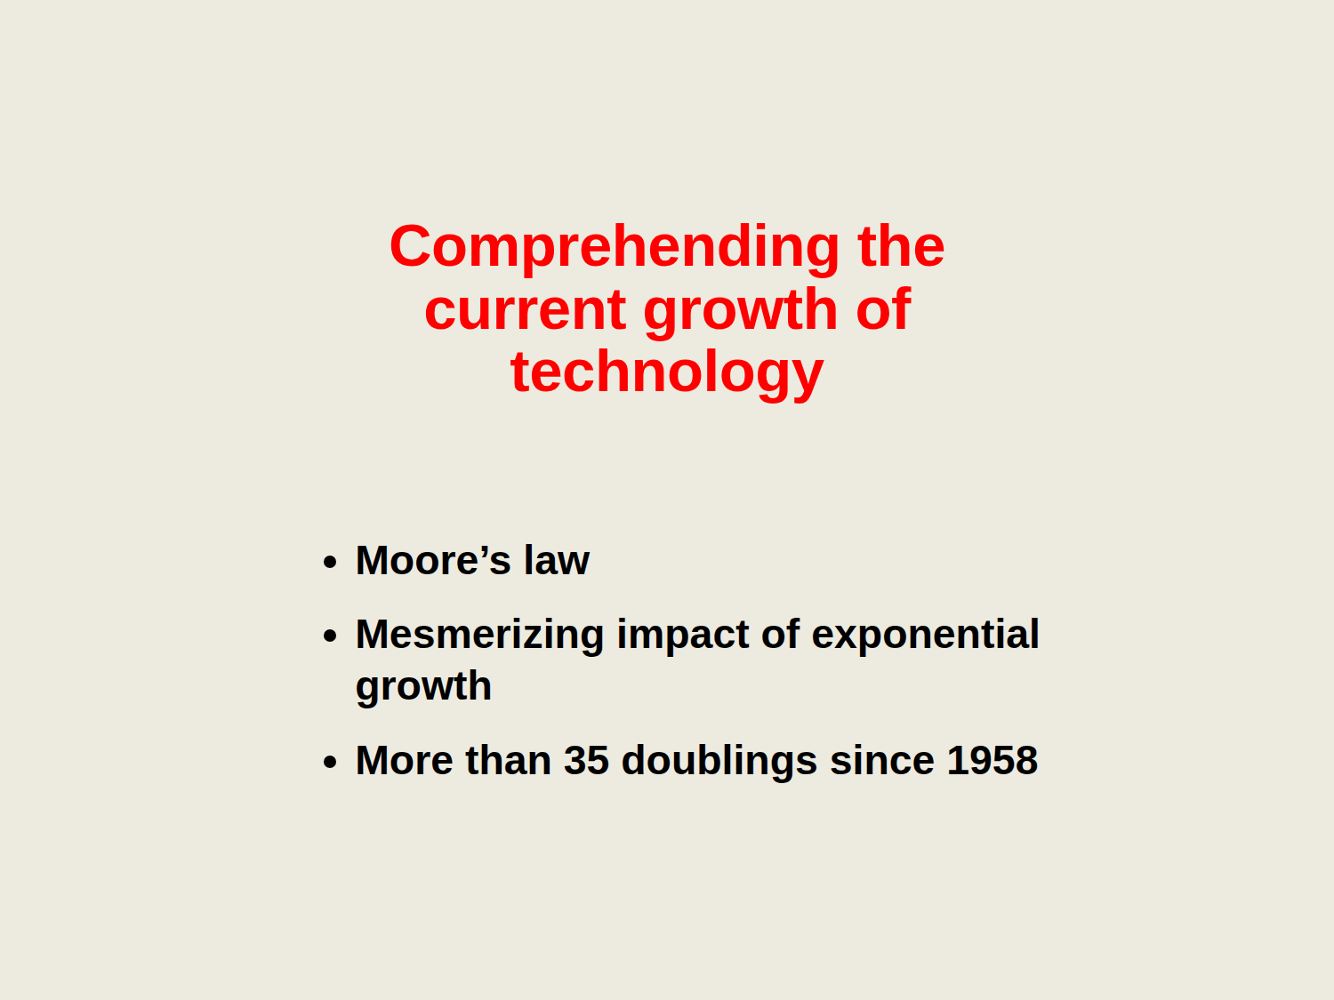Comprehending the current growth of technology
Moore’s law
Mesmerizing impact of exponential growth
More than 35 doublings since 1958